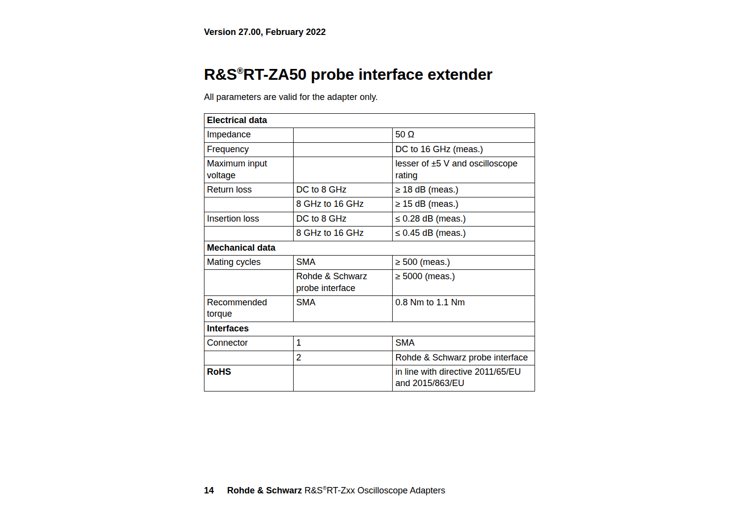Version 27.00, February 2022
R&S®RT-ZA50 probe interface extender
All parameters are valid for the adapter only.
| Electrical data |
| Impedance | | 50 Ω |
| Frequency | | DC to 16 GHz (meas.) |
| Maximum input voltage | | lesser of ±5 V and oscilloscope rating |
| Return loss | DC to 8 GHz | ≥ 18 dB (meas.) |
| | 8 GHz to 16 GHz | ≥ 15 dB (meas.) |
| Insertion loss | DC to 8 GHz | ≤ 0.28 dB (meas.) |
| | 8 GHz to 16 GHz | ≤ 0.45 dB (meas.) |
| Mechanical data |
| Mating cycles | SMA | ≥ 500 (meas.) |
| | Rohde & Schwarz probe interface | ≥ 5000 (meas.) |
| Recommended torque | SMA | 0.8 Nm to 1.1 Nm |
| Interfaces |
| Connector | 1 | SMA |
| | 2 | Rohde & Schwarz probe interface |
| RoHS | | in line with directive 2011/65/EU and 2015/863/EU |
14 Rohde & Schwarz R&S®RT-Zxx Oscilloscope Adapters